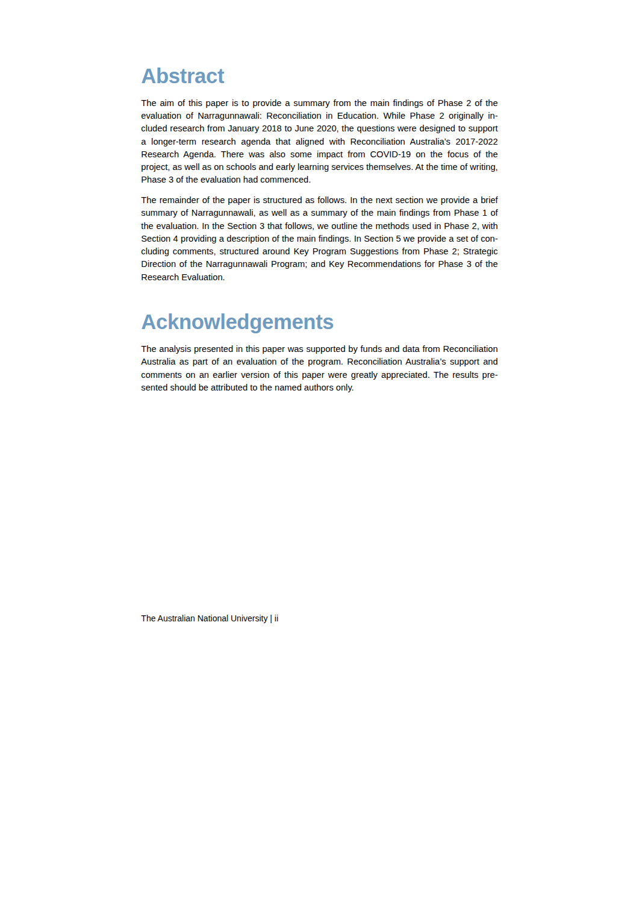Abstract
The aim of this paper is to provide a summary from the main findings of Phase 2 of the evaluation of Narragunnawali: Reconciliation in Education. While Phase 2 originally included research from January 2018 to June 2020, the questions were designed to support a longer-term research agenda that aligned with Reconciliation Australia’s 2017-2022 Research Agenda. There was also some impact from COVID-19 on the focus of the project, as well as on schools and early learning services themselves. At the time of writing, Phase 3 of the evaluation had commenced.
The remainder of the paper is structured as follows. In the next section we provide a brief summary of Narragunnawali, as well as a summary of the main findings from Phase 1 of the evaluation. In the Section 3 that follows, we outline the methods used in Phase 2, with Section 4 providing a description of the main findings. In Section 5 we provide a set of concluding comments, structured around Key Program Suggestions from Phase 2; Strategic Direction of the Narragunnawali Program; and Key Recommendations for Phase 3 of the Research Evaluation.
Acknowledgements
The analysis presented in this paper was supported by funds and data from Reconciliation Australia as part of an evaluation of the program. Reconciliation Australia’s support and comments on an earlier version of this paper were greatly appreciated. The results presented should be attributed to the named authors only.
The Australian National University | ii